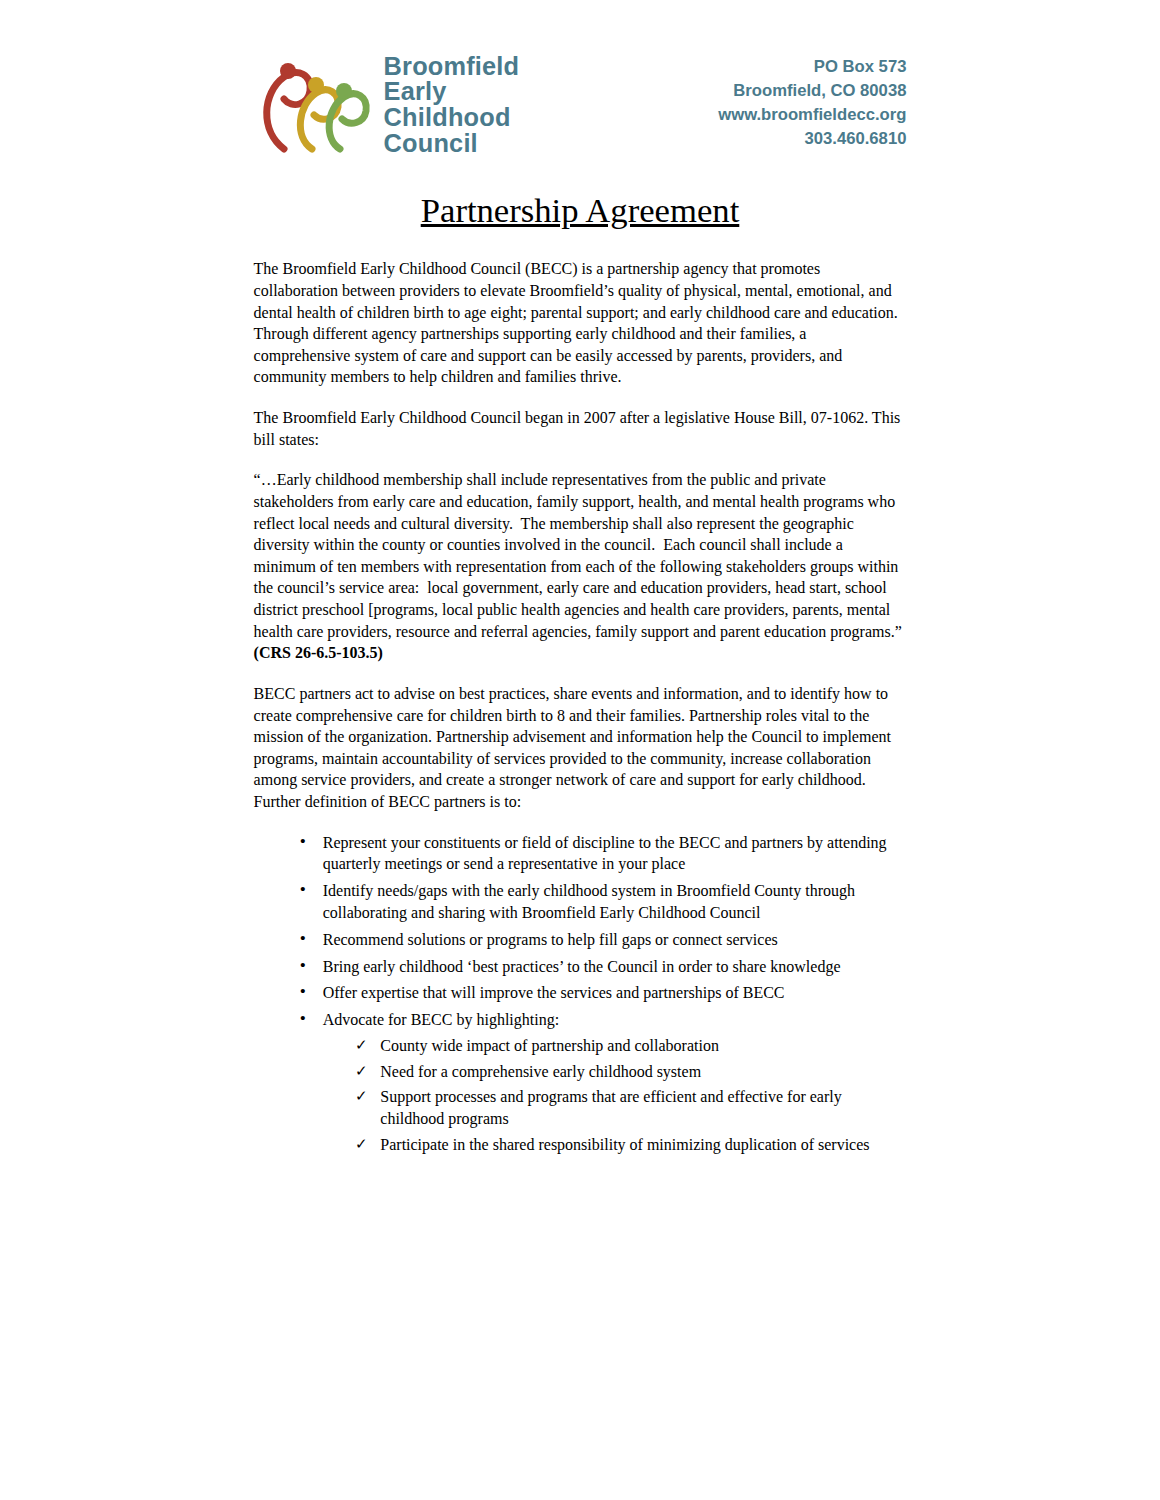Broomfield
Early
Childhood
Council
PO Box 573
Broomfield, CO 80038
www.broomfieldecc.org
303.460.6810
Partnership Agreement
The Broomfield Early Childhood Council (BECC) is a partnership agency that promotes collaboration between providers to elevate Broomfield’s quality of physical, mental, emotional, and dental health of children birth to age eight; parental support; and early childhood care and education. Through different agency partnerships supporting early childhood and their families, a comprehensive system of care and support can be easily accessed by parents, providers, and community members to help children and families thrive.
The Broomfield Early Childhood Council began in 2007 after a legislative House Bill, 07-1062. This bill states:
“…Early childhood membership shall include representatives from the public and private stakeholders from early care and education, family support, health, and mental health programs who reflect local needs and cultural diversity. The membership shall also represent the geographic diversity within the county or counties involved in the council. Each council shall include a minimum of ten members with representation from each of the following stakeholders groups within the council’s service area: local government, early care and education providers, head start, school district preschool [programs, local public health agencies and health care providers, parents, mental health care providers, resource and referral agencies, family support and parent education programs.” (CRS 26-6.5-103.5)
BECC partners act to advise on best practices, share events and information, and to identify how to create comprehensive care for children birth to 8 and their families. Partnership roles vital to the mission of the organization. Partnership advisement and information help the Council to implement programs, maintain accountability of services provided to the community, increase collaboration among service providers, and create a stronger network of care and support for early childhood. Further definition of BECC partners is to:
Represent your constituents or field of discipline to the BECC and partners by attending quarterly meetings or send a representative in your place
Identify needs/gaps with the early childhood system in Broomfield County through collaborating and sharing with Broomfield Early Childhood Council
Recommend solutions or programs to help fill gaps or connect services
Bring early childhood ‘best practices’ to the Council in order to share knowledge
Offer expertise that will improve the services and partnerships of BECC
Advocate for BECC by highlighting:
County wide impact of partnership and collaboration
Need for a comprehensive early childhood system
Support processes and programs that are efficient and effective for early childhood programs
Participate in the shared responsibility of minimizing duplication of services